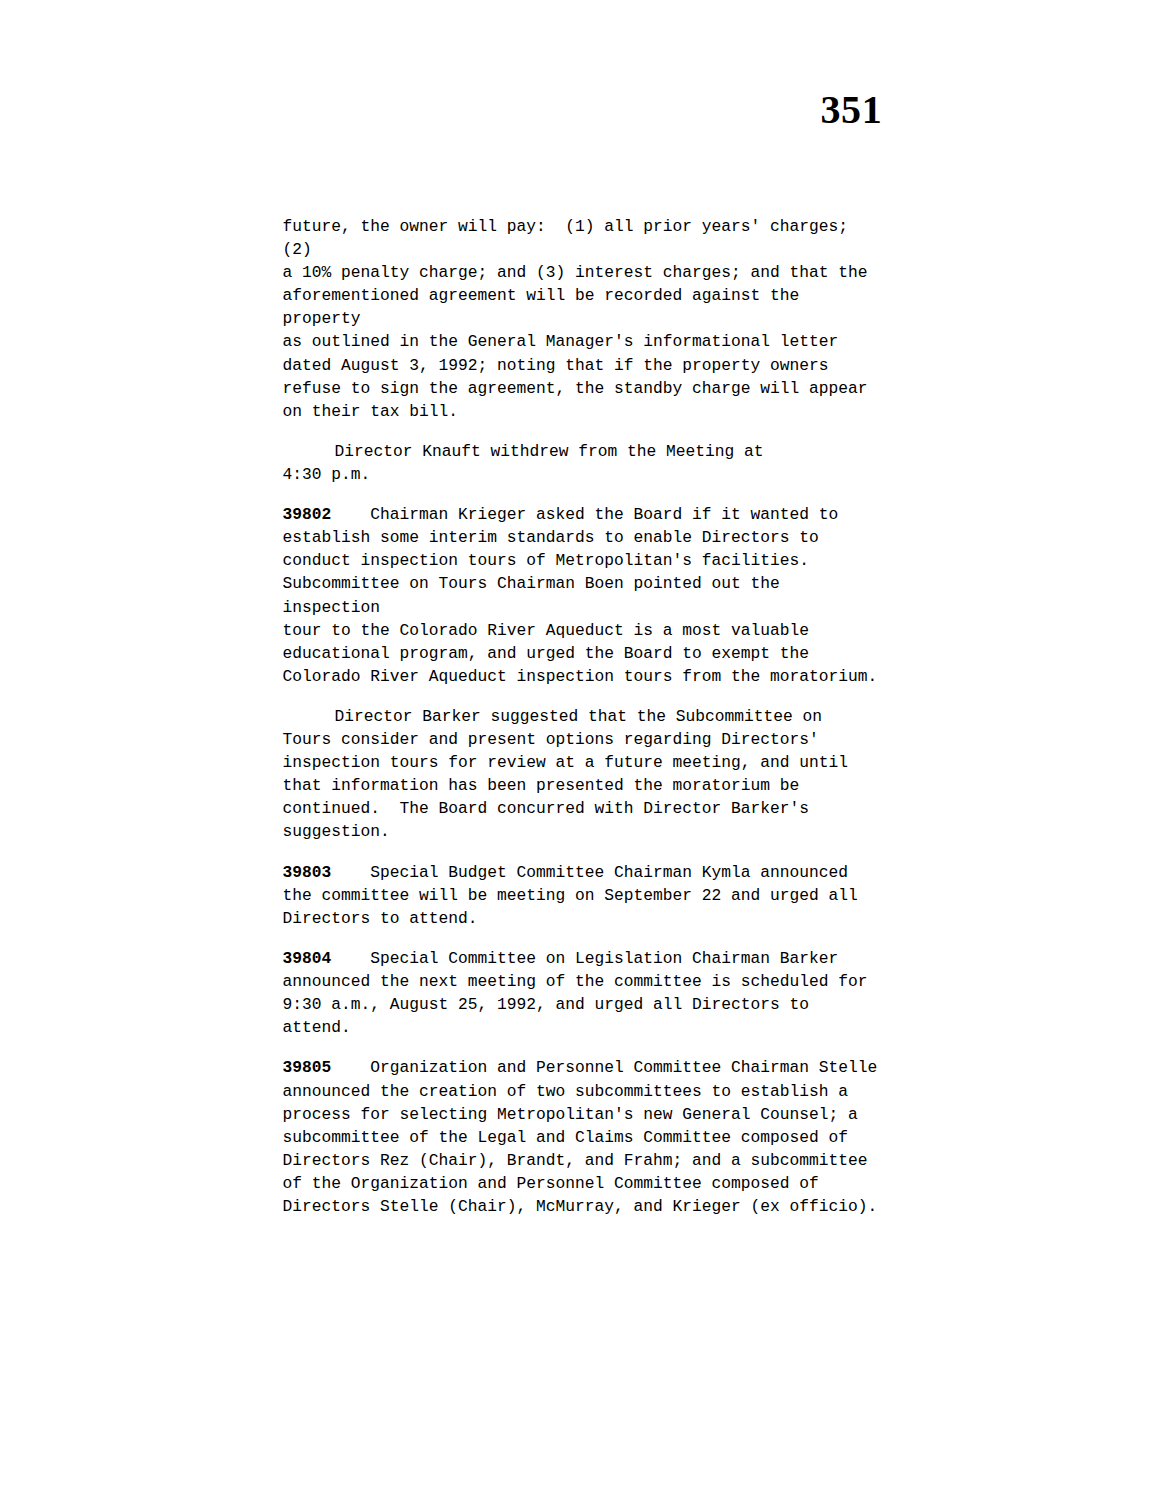351
future, the owner will pay: (1) all prior years' charges; (2) a 10% penalty charge; and (3) interest charges; and that the aforementioned agreement will be recorded against the property as outlined in the General Manager's informational letter dated August 3, 1992; noting that if the property owners refuse to sign the agreement, the standby charge will appear on their tax bill.
Director Knauft withdrew from the Meeting at 4:30 p.m.
39802 Chairman Krieger asked the Board if it wanted to establish some interim standards to enable Directors to conduct inspection tours of Metropolitan's facilities. Subcommittee on Tours Chairman Boen pointed out the inspection tour to the Colorado River Aqueduct is a most valuable educational program, and urged the Board to exempt the Colorado River Aqueduct inspection tours from the moratorium.
Director Barker suggested that the Subcommittee on Tours consider and present options regarding Directors' inspection tours for review at a future meeting, and until that information has been presented the moratorium be continued. The Board concurred with Director Barker's suggestion.
39803 Special Budget Committee Chairman Kymla announced the committee will be meeting on September 22 and urged all Directors to attend.
39804 Special Committee on Legislation Chairman Barker announced the next meeting of the committee is scheduled for 9:30 a.m., August 25, 1992, and urged all Directors to attend.
39805 Organization and Personnel Committee Chairman Stelle announced the creation of two subcommittees to establish a process for selecting Metropolitan's new General Counsel; a subcommittee of the Legal and Claims Committee composed of Directors Rez (Chair), Brandt, and Frahm; and a subcommittee of the Organization and Personnel Committee composed of Directors Stelle (Chair), McMurray, and Krieger (ex officio).